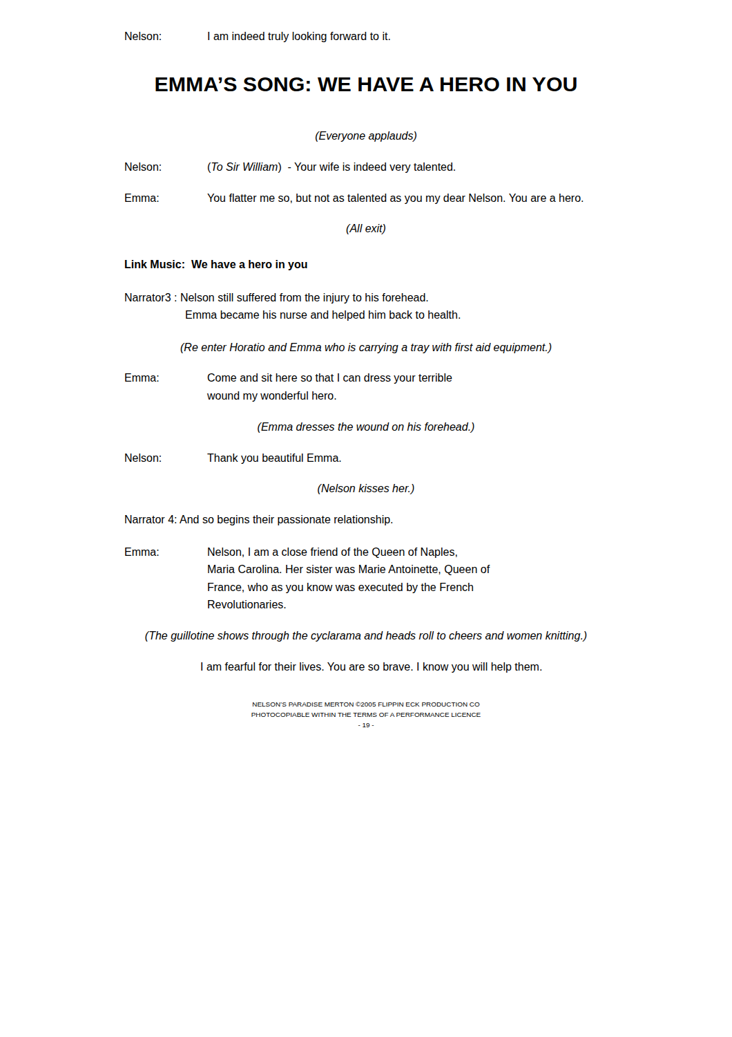Nelson:
I am indeed truly looking forward to it.
EMMA’S SONG: WE HAVE A HERO IN YOU
(Everyone applauds)
Nelson:
(To Sir William) - Your wife is indeed very talented.
Emma:
You flatter me so, but not as talented as you my dear Nelson. You are a hero.
(All exit)
Link Music: We have a hero in you
Narrator3 : Nelson still suffered from the injury to his forehead. Emma became his nurse and helped him back to health.
(Re enter Horatio and Emma who is carrying a tray with first aid equipment.)
Emma:
Come and sit here so that I can dress your terrible
wound my wonderful hero.
(Emma dresses the wound on his forehead.)
Nelson:
Thank you beautiful Emma.
(Nelson kisses her.)
Narrator 4: And so begins their passionate relationship.
Emma:
Nelson, I am a close friend of the Queen of Naples,
Maria Carolina. Her sister was Marie Antoinette, Queen of
France, who as you know was executed by the French
Revolutionaries.
(The guillotine shows through the cyclarama and heads roll to cheers and women knitting.)
I am fearful for their lives. You are so brave. I know you will help them.
NELSON’S PARADISE MERTON ©2005 FLIPPIN ECK PRODUCTION CO
PHOTOCOPIABLE WITHIN THE TERMS OF A PERFORMANCE LICENCE
- 19 -